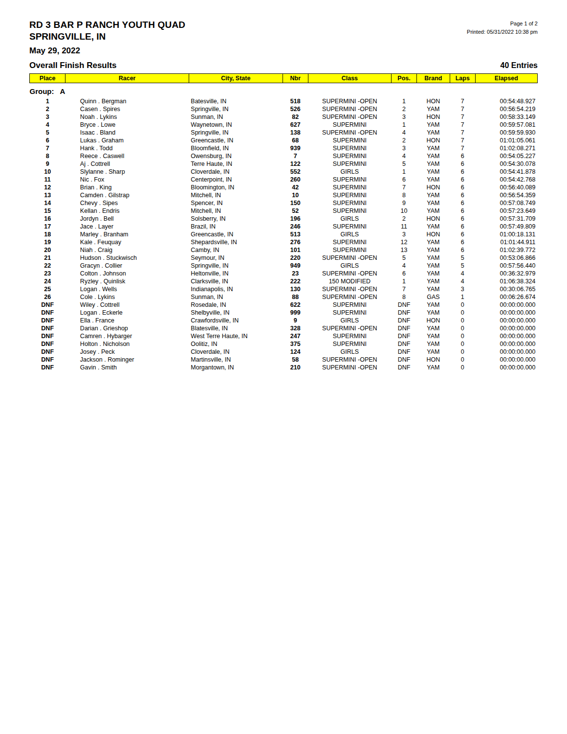Page 1 of 2
Printed: 05/31/2022 10:38 pm
RD 3 BAR P RANCH YOUTH QUAD
SPRINGVILLE, IN
May 29, 2022
Overall Finish Results
40 Entries
| Place | Racer | City, State | Nbr | Class | Pos. | Brand | Laps | Elapsed |
| --- | --- | --- | --- | --- | --- | --- | --- | --- |
| Group: A |
| 1 | Quinn . Bergman | Batesville, IN | 518 | SUPERMINI -OPEN | 1 | HON | 7 | 00:54:48.927 |
| 2 | Casen . Spires | Springville, IN | 526 | SUPERMINI -OPEN | 2 | YAM | 7 | 00:56:54.219 |
| 3 | Noah . Lykins | Sunman, IN | 82 | SUPERMINI -OPEN | 3 | HON | 7 | 00:58:33.149 |
| 4 | Bryce . Lowe | Waynetown, IN | 627 | SUPERMINI | 1 | YAM | 7 | 00:59:57.081 |
| 5 | Isaac . Bland | Springville, IN | 138 | SUPERMINI -OPEN | 4 | YAM | 7 | 00:59:59.930 |
| 6 | Lukas . Graham | Greencastle, IN | 68 | SUPERMINI | 2 | HON | 7 | 01:01:05.061 |
| 7 | Hank . Todd | Bloomfield, IN | 939 | SUPERMINI | 3 | YAM | 7 | 01:02:08.271 |
| 8 | Reece . Caswell | Owensburg, IN | 7 | SUPERMINI | 4 | YAM | 6 | 00:54:05.227 |
| 9 | Aj . Cottrell | Terre Haute, IN | 122 | SUPERMINI | 5 | YAM | 6 | 00:54:30.078 |
| 10 | Slylanne . Sharp | Cloverdale, IN | 552 | GIRLS | 1 | YAM | 6 | 00:54:41.878 |
| 11 | Nic . Fox | Centerpoint, IN | 260 | SUPERMINI | 6 | YAM | 6 | 00:54:42.768 |
| 12 | Brian . King | Bloomington, IN | 42 | SUPERMINI | 7 | HON | 6 | 00:56:40.089 |
| 13 | Camden . Gilstrap | Mitchell, IN | 10 | SUPERMINI | 8 | YAM | 6 | 00:56:54.359 |
| 14 | Chevy . Sipes | Spencer, IN | 150 | SUPERMINI | 9 | YAM | 6 | 00:57:08.749 |
| 15 | Kellan . Endris | Mitchell, IN | 52 | SUPERMINI | 10 | YAM | 6 | 00:57:23.649 |
| 16 | Jordyn . Bell | Solsberry, IN | 196 | GIRLS | 2 | HON | 6 | 00:57:31.709 |
| 17 | Jace . Layer | Brazil, IN | 246 | SUPERMINI | 11 | YAM | 6 | 00:57:49.809 |
| 18 | Marley . Branham | Greencastle, IN | 513 | GIRLS | 3 | HON | 6 | 01:00:18.131 |
| 19 | Kale . Feuquay | Shepardsville, IN | 276 | SUPERMINI | 12 | YAM | 6 | 01:01:44.911 |
| 20 | Niah . Craig | Camby, IN | 101 | SUPERMINI | 13 | YAM | 6 | 01:02:39.772 |
| 21 | Hudson . Stuckwisch | Seymour, IN | 220 | SUPERMINI -OPEN | 5 | YAM | 5 | 00:53:06.866 |
| 22 | Gracyn . Collier | Springville, IN | 949 | GIRLS | 4 | YAM | 5 | 00:57:56.440 |
| 23 | Colton . Johnson | Heltonville, IN | 23 | SUPERMINI -OPEN | 6 | YAM | 4 | 00:36:32.979 |
| 24 | Ryzley . Quinlisk | Clarksville, IN | 222 | 150 MODIFIED | 1 | YAM | 4 | 01:06:38.324 |
| 25 | Logan . Wells | Indianapolis, IN | 130 | SUPERMINI -OPEN | 7 | YAM | 3 | 00:30:06.765 |
| 26 | Cole . Lykins | Sunman, IN | 88 | SUPERMINI -OPEN | 8 | GAS | 1 | 00:06:26.674 |
| DNF | Wiley . Cottrell | Rosedale, IN | 622 | SUPERMINI | DNF | YAM | 0 | 00:00:00.000 |
| DNF | Logan . Eckerle | Shelbyville, IN | 999 | SUPERMINI | DNF | YAM | 0 | 00:00:00.000 |
| DNF | Ella . France | Crawfordsville, IN | 9 | GIRLS | DNF | HON | 0 | 00:00:00.000 |
| DNF | Darian . Grieshop | Blatesville, IN | 328 | SUPERMINI -OPEN | DNF | YAM | 0 | 00:00:00.000 |
| DNF | Camren . Hybarger | West Terre Haute, IN | 247 | SUPERMINI | DNF | YAM | 0 | 00:00:00.000 |
| DNF | Holton . Nicholson | Oolitiz, IN | 375 | SUPERMINI | DNF | YAM | 0 | 00:00:00.000 |
| DNF | Josey . Peck | Cloverdale, IN | 124 | GIRLS | DNF | YAM | 0 | 00:00:00.000 |
| DNF | Jackson . Rominger | Martinsville, IN | 58 | SUPERMINI -OPEN | DNF | HON | 0 | 00:00:00.000 |
| DNF | Gavin . Smith | Morgantown, IN | 210 | SUPERMINI -OPEN | DNF | YAM | 0 | 00:00:00.000 |